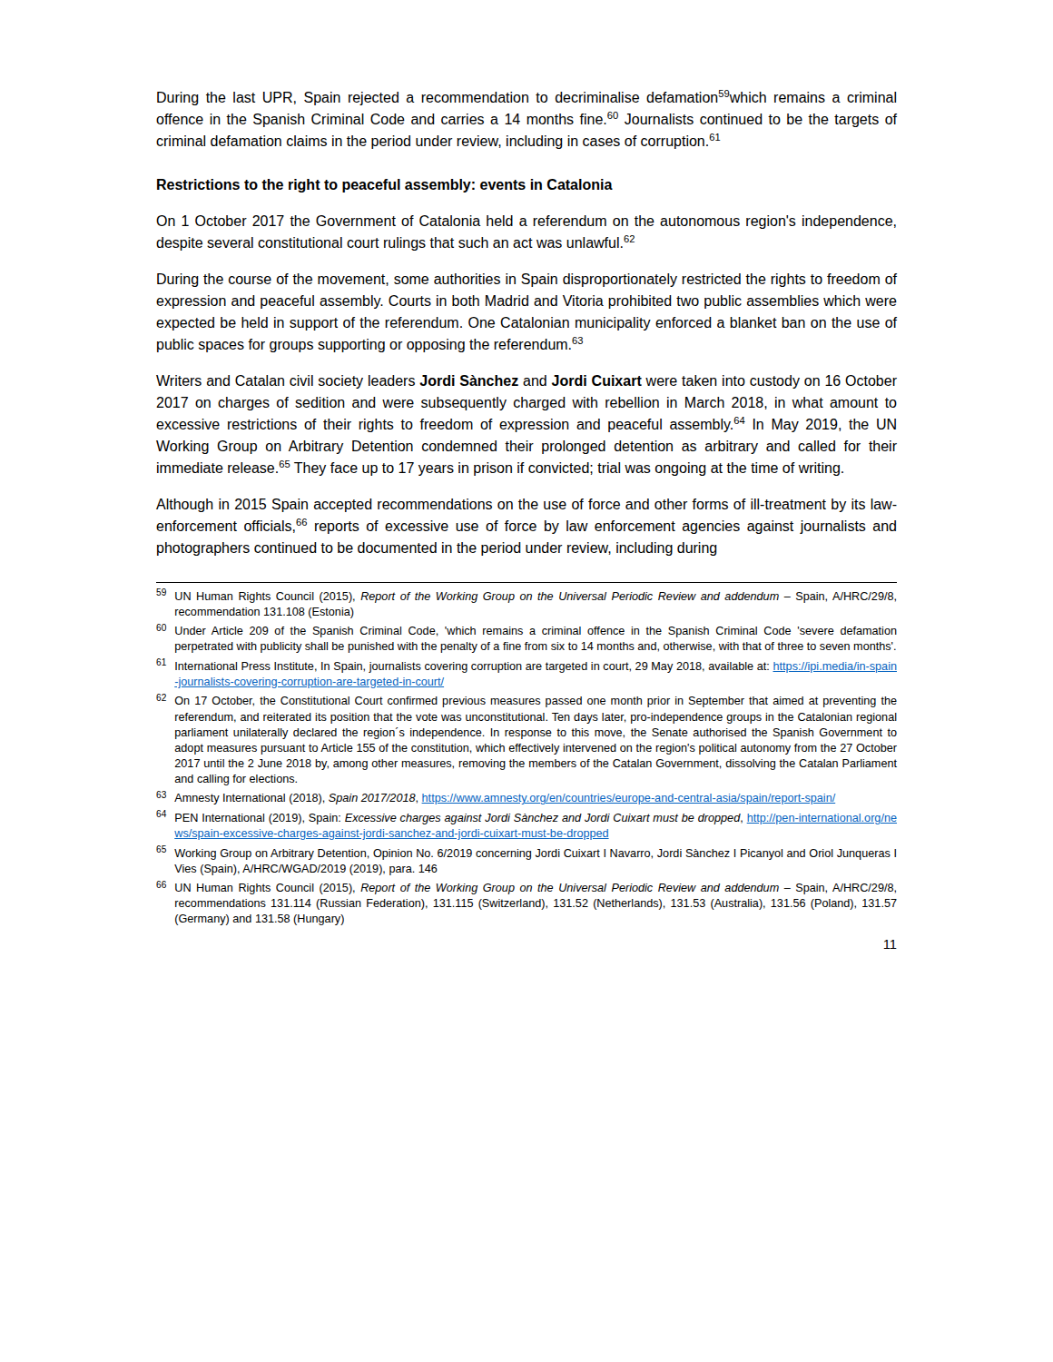During the last UPR, Spain rejected a recommendation to decriminalise defamation59which remains a criminal offence in the Spanish Criminal Code and carries a 14 months fine.60 Journalists continued to be the targets of criminal defamation claims in the period under review, including in cases of corruption.61
Restrictions to the right to peaceful assembly: events in Catalonia
On 1 October 2017 the Government of Catalonia held a referendum on the autonomous region's independence, despite several constitutional court rulings that such an act was unlawful.62
During the course of the movement, some authorities in Spain disproportionately restricted the rights to freedom of expression and peaceful assembly. Courts in both Madrid and Vitoria prohibited two public assemblies which were expected be held in support of the referendum. One Catalonian municipality enforced a blanket ban on the use of public spaces for groups supporting or opposing the referendum.63
Writers and Catalan civil society leaders Jordi Sànchez and Jordi Cuixart were taken into custody on 16 October 2017 on charges of sedition and were subsequently charged with rebellion in March 2018, in what amount to excessive restrictions of their rights to freedom of expression and peaceful assembly.64 In May 2019, the UN Working Group on Arbitrary Detention condemned their prolonged detention as arbitrary and called for their immediate release.65 They face up to 17 years in prison if convicted; trial was ongoing at the time of writing.
Although in 2015 Spain accepted recommendations on the use of force and other forms of ill-treatment by its law-enforcement officials,66 reports of excessive use of force by law enforcement agencies against journalists and photographers continued to be documented in the period under review, including during
UN Human Rights Council (2015), Report of the Working Group on the Universal Periodic Review and addendum – Spain, A/HRC/29/8, recommendation 131.108 (Estonia)
Under Article 209 of the Spanish Criminal Code, 'which remains a criminal offence in the Spanish Criminal Code 'severe defamation perpetrated with publicity shall be punished with the penalty of a fine from six to 14 months and, otherwise, with that of three to seven months'.
International Press Institute, In Spain, journalists covering corruption are targeted in court, 29 May 2018, available at: https://ipi.media/in-spain-journalists-covering-corruption-are-targeted-in-court/
On 17 October, the Constitutional Court confirmed previous measures passed one month prior in September that aimed at preventing the referendum, and reiterated its position that the vote was unconstitutional. Ten days later, pro-independence groups in the Catalonian regional parliament unilaterally declared the region´s independence. In response to this move, the Senate authorised the Spanish Government to adopt measures pursuant to Article 155 of the constitution, which effectively intervened on the region's political autonomy from the 27 October 2017 until the 2 June 2018 by, among other measures, removing the members of the Catalan Government, dissolving the Catalan Parliament and calling for elections.
Amnesty International (2018), Spain 2017/2018, https://www.amnesty.org/en/countries/europe-and-central-asia/spain/report-spain/
PEN International (2019), Spain: Excessive charges against Jordi Sànchez and Jordi Cuixart must be dropped, http://pen-international.org/news/spain-excessive-charges-against-jordi-sanchez-and-jordi-cuixart-must-be-dropped
Working Group on Arbitrary Detention, Opinion No. 6/2019 concerning Jordi Cuixart I Navarro, Jordi Sànchez I Picanyol and Oriol Junqueras I Vies (Spain), A/HRC/WGAD/2019 (2019), para. 146
UN Human Rights Council (2015), Report of the Working Group on the Universal Periodic Review and addendum – Spain, A/HRC/29/8, recommendations 131.114 (Russian Federation), 131.115 (Switzerland), 131.52 (Netherlands), 131.53 (Australia), 131.56 (Poland), 131.57 (Germany) and 131.58 (Hungary)
11